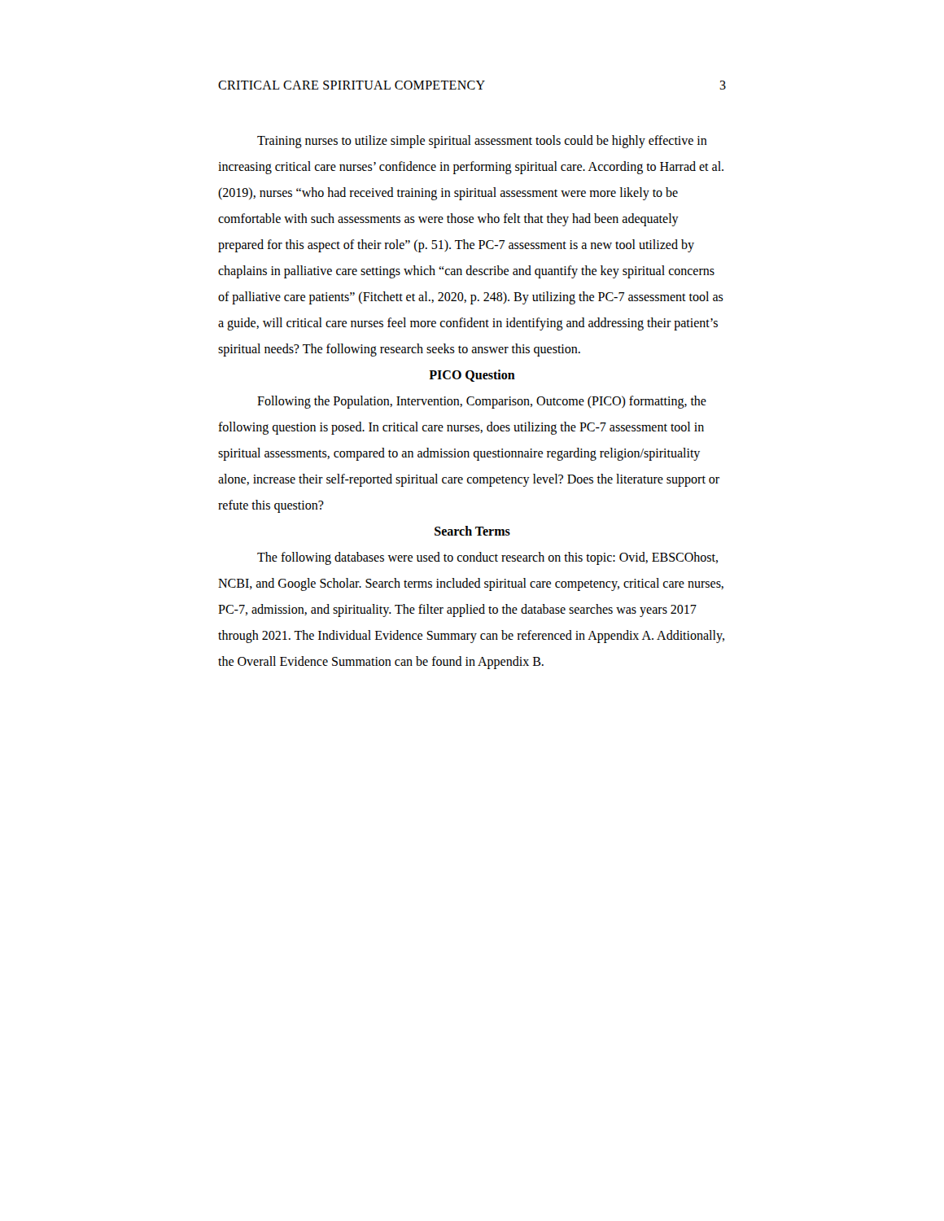CRITICAL CARE SPIRITUAL COMPETENCY 3
Training nurses to utilize simple spiritual assessment tools could be highly effective in increasing critical care nurses’ confidence in performing spiritual care. According to Harrad et al. (2019), nurses “who had received training in spiritual assessment were more likely to be comfortable with such assessments as were those who felt that they had been adequately prepared for this aspect of their role” (p. 51). The PC-7 assessment is a new tool utilized by chaplains in palliative care settings which “can describe and quantify the key spiritual concerns of palliative care patients” (Fitchett et al., 2020, p. 248). By utilizing the PC-7 assessment tool as a guide, will critical care nurses feel more confident in identifying and addressing their patient’s spiritual needs? The following research seeks to answer this question.
PICO Question
Following the Population, Intervention, Comparison, Outcome (PICO) formatting, the following question is posed. In critical care nurses, does utilizing the PC-7 assessment tool in spiritual assessments, compared to an admission questionnaire regarding religion/spirituality alone, increase their self-reported spiritual care competency level? Does the literature support or refute this question?
Search Terms
The following databases were used to conduct research on this topic: Ovid, EBSCOhost, NCBI, and Google Scholar. Search terms included spiritual care competency, critical care nurses, PC-7, admission, and spirituality. The filter applied to the database searches was years 2017 through 2021. The Individual Evidence Summary can be referenced in Appendix A. Additionally, the Overall Evidence Summation can be found in Appendix B.